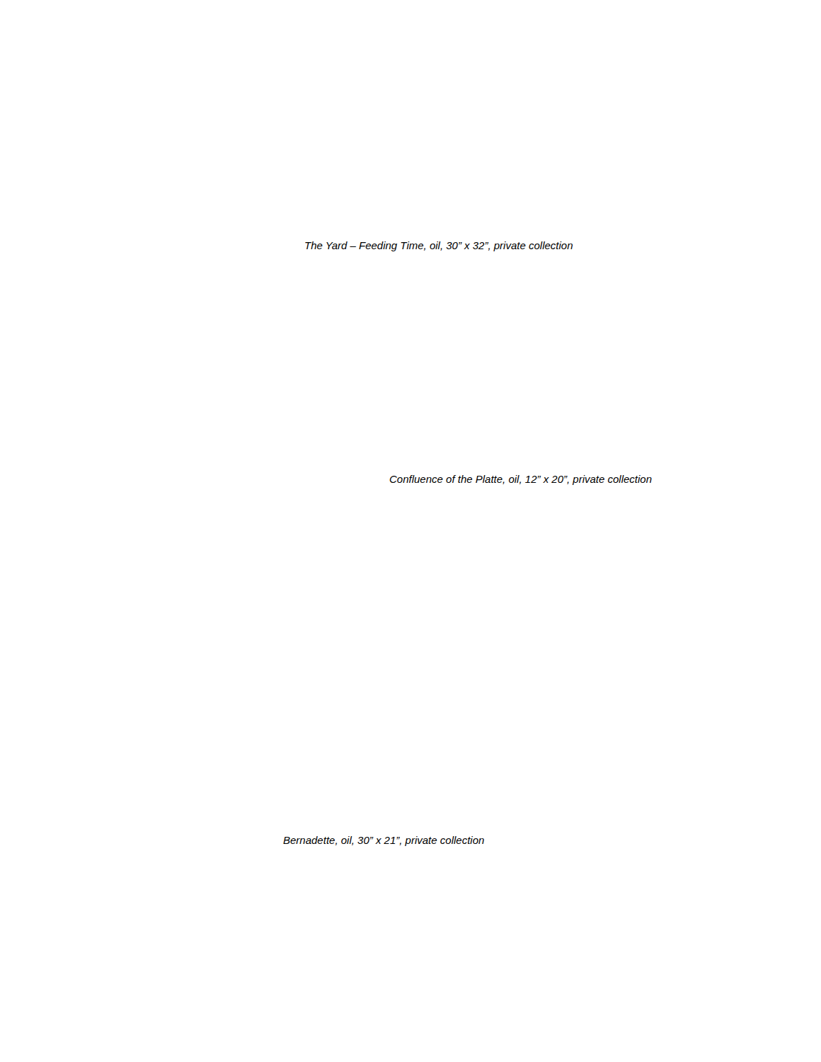The Yard – Feeding Time, oil, 30” x 32”, private collection
Confluence of the Platte, oil, 12” x 20”, private collection
Bernadette, oil, 30” x 21”, private collection